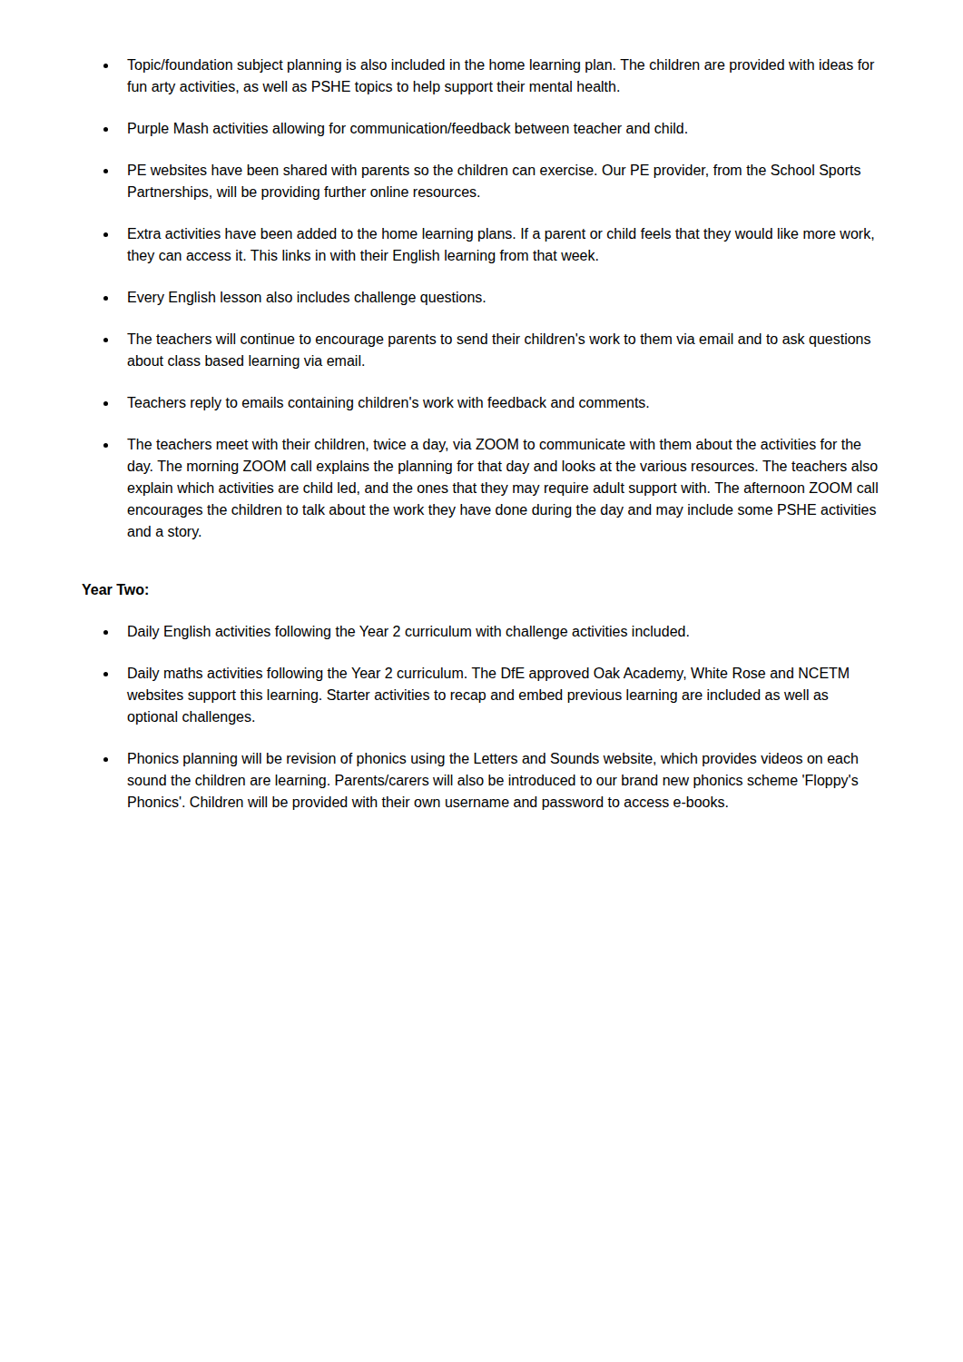Topic/foundation subject planning is also included in the home learning plan. The children are provided with ideas for fun arty activities, as well as PSHE topics to help support their mental health.
Purple Mash activities allowing for communication/feedback between teacher and child.
PE websites have been shared with parents so the children can exercise. Our PE provider, from the School Sports Partnerships, will be providing further online resources.
Extra activities have been added to the home learning plans. If a parent or child feels that they would like more work, they can access it. This links in with their English learning from that week.
Every English lesson also includes challenge questions.
The teachers will continue to encourage parents to send their children's work to them via email and to ask questions about class based learning via email.
Teachers reply to emails containing children's work with feedback and comments.
The teachers meet with their children, twice a day, via ZOOM to communicate with them about the activities for the day. The morning ZOOM call explains the planning for that day and looks at the various resources. The teachers also explain which activities are child led, and the ones that they may require adult support with. The afternoon ZOOM call encourages the children to talk about the work they have done during the day and may include some PSHE activities and a story.
Year Two:
Daily English activities following the Year 2 curriculum with challenge activities included.
Daily maths activities following the Year 2 curriculum. The DfE approved Oak Academy, White Rose and NCETM websites support this learning. Starter activities to recap and embed previous learning are included as well as optional challenges.
Phonics planning will be revision of phonics using the Letters and Sounds website, which provides videos on each sound the children are learning. Parents/carers will also be introduced to our brand new phonics scheme 'Floppy's Phonics'. Children will be provided with their own username and password to access e-books.